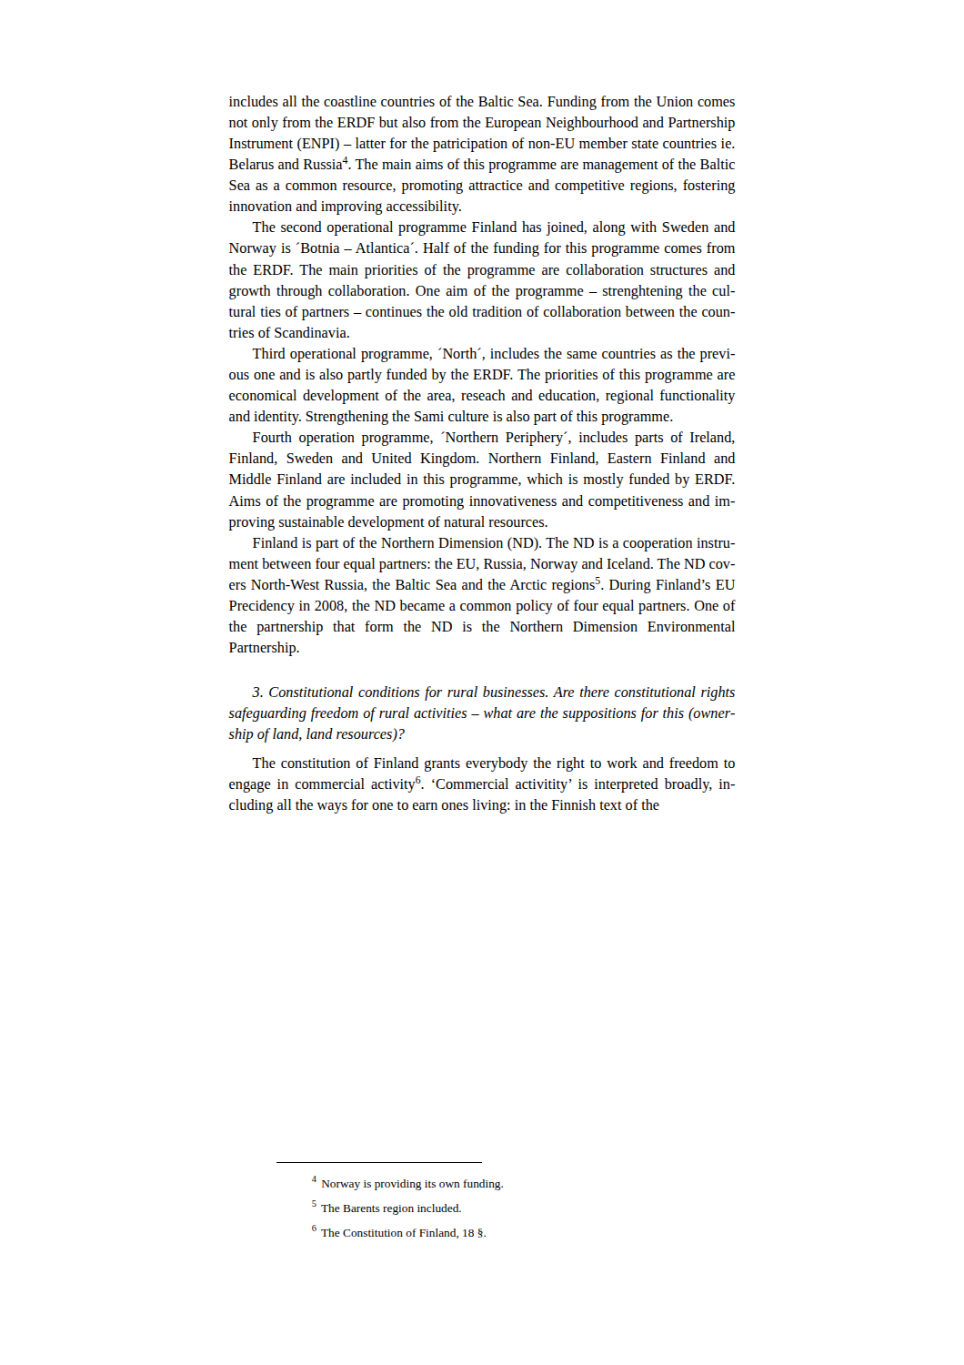includes all the coastline countries of the Baltic Sea. Funding from the Union comes not only from the ERDF but also from the European Neighbourhood and Partnership Instrument (ENPI) – latter for the patricipation of non-EU member state countries ie. Belarus and Russia4. The main aims of this programme are management of the Baltic Sea as a common resource, promoting attractice and competitive regions, fostering innovation and improving accessibility.
The second operational programme Finland has joined, along with Sweden and Norway is ´Botnia – Atlantica´. Half of the funding for this programme comes from the ERDF. The main priorities of the programme are collaboration structures and growth through collaboration. One aim of the programme – strenghtening the cultural ties of partners – continues the old tradition of collaboration between the countries of Scandinavia.
Third operational programme, ´North´, includes the same countries as the previous one and is also partly funded by the ERDF. The priorities of this programme are economical development of the area, reseach and education, regional functionality and identity. Strengthening the Sami culture is also part of this programme.
Fourth operation programme, ´Northern Periphery´, includes parts of Ireland, Finland, Sweden and United Kingdom. Northern Finland, Eastern Finland and Middle Finland are included in this programme, which is mostly funded by ERDF. Aims of the programme are promoting innovativeness and competitiveness and improving sustainable development of natural resources.
Finland is part of the Northern Dimension (ND). The ND is a cooperation instrument between four equal partners: the EU, Russia, Norway and Iceland. The ND covers North-West Russia, the Baltic Sea and the Arctic regions5. During Finland’s EU Precidency in 2008, the ND became a common policy of four equal partners. One of the partnership that form the ND is the Northern Dimension Environmental Partnership.
3. Constitutional conditions for rural businesses. Are there constitutional rights safeguarding freedom of rural activities – what are the suppositions for this (ownership of land, land resources)?
The constitution of Finland grants everybody the right to work and freedom to engage in commercial activity6. ‘Commercial activitity’ is interpreted broadly, including all the ways for one to earn ones living: in the Finnish text of the
4 Norway is providing its own funding.
5 The Barents region included.
6 The Constitution of Finland, 18 §.